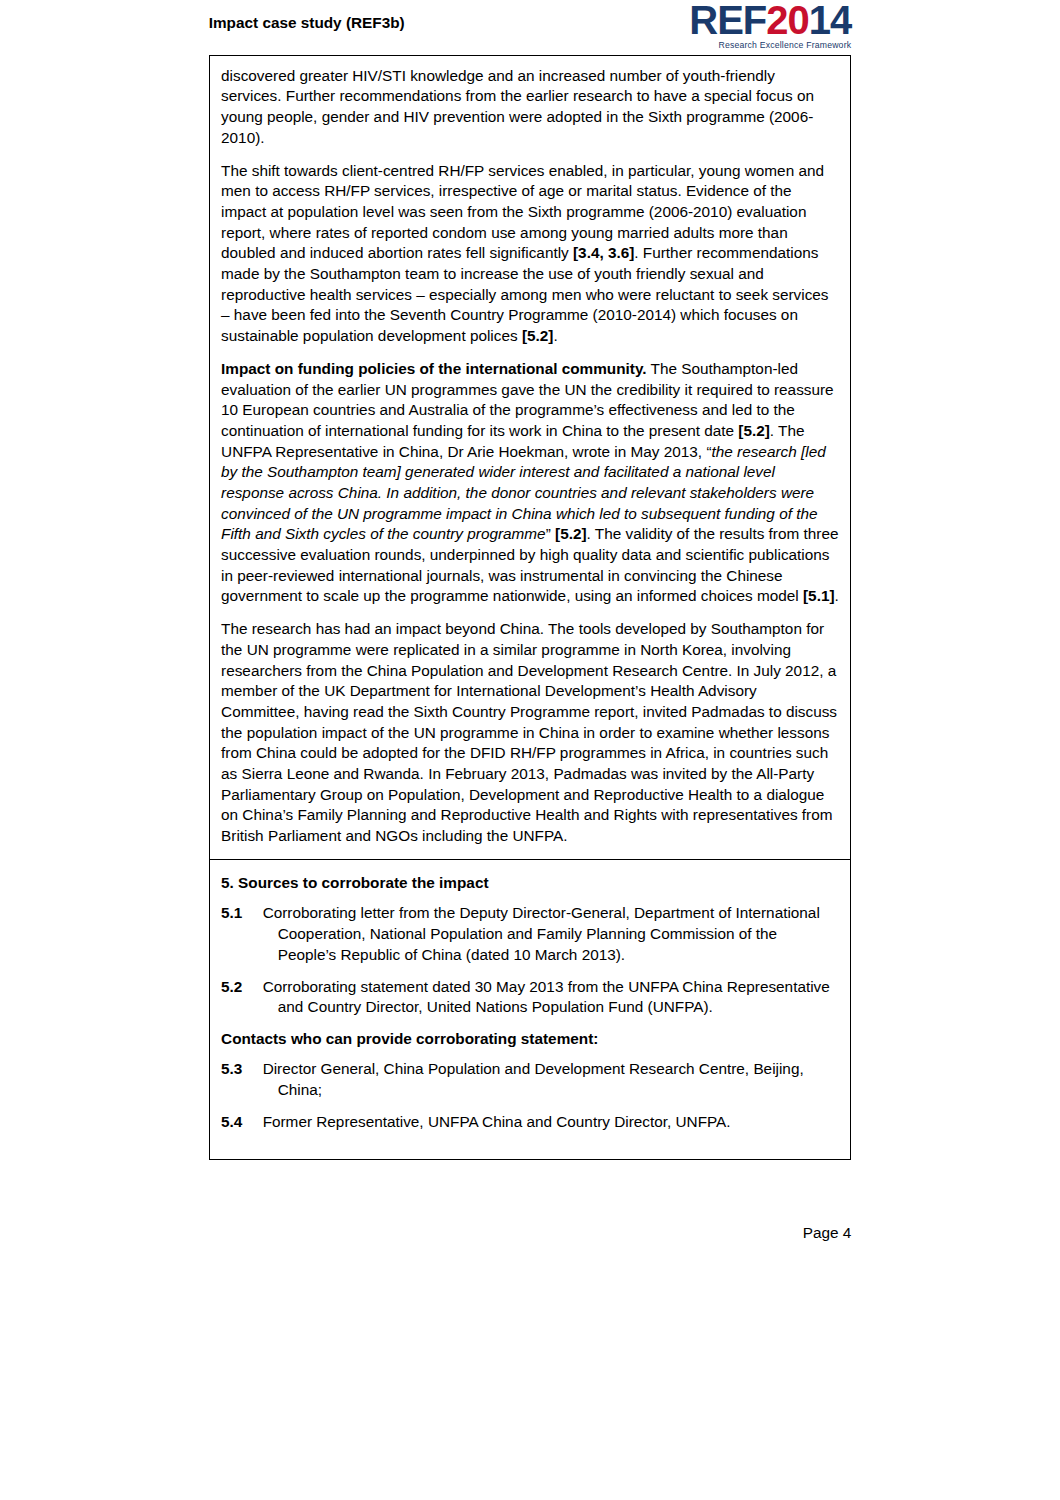Impact case study (REF3b)
REF2014
Research Excellence Framework
discovered greater HIV/STI knowledge and an increased number of youth-friendly services. Further recommendations from the earlier research to have a special focus on young people, gender and HIV prevention were adopted in the Sixth programme (2006-2010).
The shift towards client-centred RH/FP services enabled, in particular, young women and men to access RH/FP services, irrespective of age or marital status. Evidence of the impact at population level was seen from the Sixth programme (2006-2010) evaluation report, where rates of reported condom use among young married adults more than doubled and induced abortion rates fell significantly [3.4, 3.6]. Further recommendations made by the Southampton team to increase the use of youth friendly sexual and reproductive health services – especially among men who were reluctant to seek services – have been fed into the Seventh Country Programme (2010-2014) which focuses on sustainable population development polices [5.2].
Impact on funding policies of the international community. The Southampton-led evaluation of the earlier UN programmes gave the UN the credibility it required to reassure 10 European countries and Australia of the programme’s effectiveness and led to the continuation of international funding for its work in China to the present date [5.2]. The UNFPA Representative in China, Dr Arie Hoekman, wrote in May 2013, “the research [led by the Southampton team] generated wider interest and facilitated a national level response across China. In addition, the donor countries and relevant stakeholders were convinced of the UN programme impact in China which led to subsequent funding of the Fifth and Sixth cycles of the country programme” [5.2]. The validity of the results from three successive evaluation rounds, underpinned by high quality data and scientific publications in peer-reviewed international journals, was instrumental in convincing the Chinese government to scale up the programme nationwide, using an informed choices model [5.1].
The research has had an impact beyond China. The tools developed by Southampton for the UN programme were replicated in a similar programme in North Korea, involving researchers from the China Population and Development Research Centre. In July 2012, a member of the UK Department for International Development’s Health Advisory Committee, having read the Sixth Country Programme report, invited Padmadas to discuss the population impact of the UN programme in China in order to examine whether lessons from China could be adopted for the DFID RH/FP programmes in Africa, in countries such as Sierra Leone and Rwanda. In February 2013, Padmadas was invited by the All-Party Parliamentary Group on Population, Development and Reproductive Health to a dialogue on China’s Family Planning and Reproductive Health and Rights with representatives from British Parliament and NGOs including the UNFPA.
5. Sources to corroborate the impact
5.1 Corroborating letter from the Deputy Director-General, Department of International Cooperation, National Population and Family Planning Commission of the People’s Republic of China (dated 10 March 2013).
5.2 Corroborating statement dated 30 May 2013 from the UNFPA China Representative and Country Director, United Nations Population Fund (UNFPA).
Contacts who can provide corroborating statement:
5.3 Director General, China Population and Development Research Centre, Beijing, China;
5.4 Former Representative, UNFPA China and Country Director, UNFPA.
Page 4